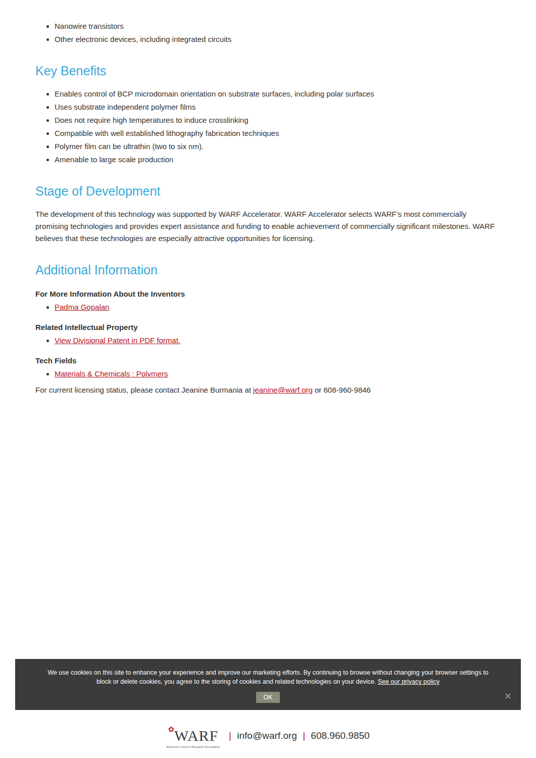Nanowire transistors
Other electronic devices, including integrated circuits
Key Benefits
Enables control of BCP microdomain orientation on substrate surfaces, including polar surfaces
Uses substrate independent polymer films
Does not require high temperatures to induce crosslinking
Compatible with well established lithography fabrication techniques
Polymer film can be ultrathin (two to six nm).
Amenable to large scale production
Stage of Development
The development of this technology was supported by WARF Accelerator. WARF Accelerator selects WARF’s most commercially promising technologies and provides expert assistance and funding to enable achievement of commercially significant milestones. WARF believes that these technologies are especially attractive opportunities for licensing.
Additional Information
For More Information About the Inventors
Padma Gopalan
Related Intellectual Property
View Divisional Patent in PDF format.
Tech Fields
Materials & Chemicals : Polymers
For current licensing status, please contact Jeanine Burmania at jeanine@warf.org or 608-960-9846
We use cookies on this site to enhance your experience and improve our marketing efforts. By continuing to browse without changing your browser settings to block or delete cookies, you agree to the storing of cookies and related technologies on your device. See our privacy policy
OK ✕
✿WARF Wisconsin Alumni Research Foundation | info@warf.org | 608.960.9850